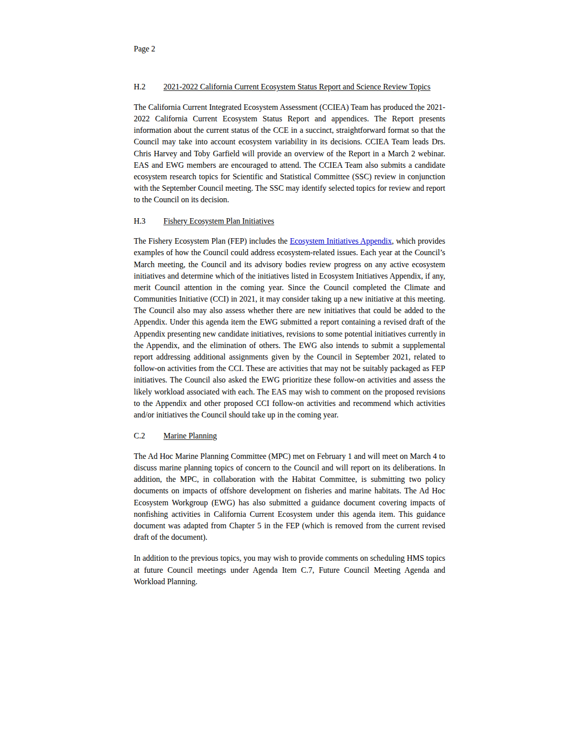Page 2
H.22021-2022 California Current Ecosystem Status Report and Science Review Topics
The California Current Integrated Ecosystem Assessment (CCIEA) Team has produced the 2021-2022 California Current Ecosystem Status Report and appendices. The Report presents information about the current status of the CCE in a succinct, straightforward format so that the Council may take into account ecosystem variability in its decisions. CCIEA Team leads Drs. Chris Harvey and Toby Garfield will provide an overview of the Report in a March 2 webinar. EAS and EWG members are encouraged to attend. The CCIEA Team also submits a candidate ecosystem research topics for Scientific and Statistical Committee (SSC) review in conjunction with the September Council meeting. The SSC may identify selected topics for review and report to the Council on its decision.
H.3 Fishery Ecosystem Plan Initiatives
The Fishery Ecosystem Plan (FEP) includes the Ecosystem Initiatives Appendix, which provides examples of how the Council could address ecosystem-related issues. Each year at the Council’s March meeting, the Council and its advisory bodies review progress on any active ecosystem initiatives and determine which of the initiatives listed in Ecosystem Initiatives Appendix, if any, merit Council attention in the coming year. Since the Council completed the Climate and Communities Initiative (CCI) in 2021, it may consider taking up a new initiative at this meeting. The Council also may also assess whether there are new initiatives that could be added to the Appendix. Under this agenda item the EWG submitted a report containing a revised draft of the Appendix presenting new candidate initiatives, revisions to some potential initiatives currently in the Appendix, and the elimination of others. The EWG also intends to submit a supplemental report addressing additional assignments given by the Council in September 2021, related to follow-on activities from the CCI. These are activities that may not be suitably packaged as FEP initiatives. The Council also asked the EWG prioritize these follow-on activities and assess the likely workload associated with each. The EAS may wish to comment on the proposed revisions to the Appendix and other proposed CCI follow-on activities and recommend which activities and/or initiatives the Council should take up in the coming year.
C.2 Marine Planning
The Ad Hoc Marine Planning Committee (MPC) met on February 1 and will meet on March 4 to discuss marine planning topics of concern to the Council and will report on its deliberations. In addition, the MPC, in collaboration with the Habitat Committee, is submitting two policy documents on impacts of offshore development on fisheries and marine habitats. The Ad Hoc Ecosystem Workgroup (EWG) has also submitted a guidance document covering impacts of nonfishing activities in California Current Ecosystem under this agenda item. This guidance document was adapted from Chapter 5 in the FEP (which is removed from the current revised draft of the document).
In addition to the previous topics, you may wish to provide comments on scheduling HMS topics at future Council meetings under Agenda Item C.7, Future Council Meeting Agenda and Workload Planning.